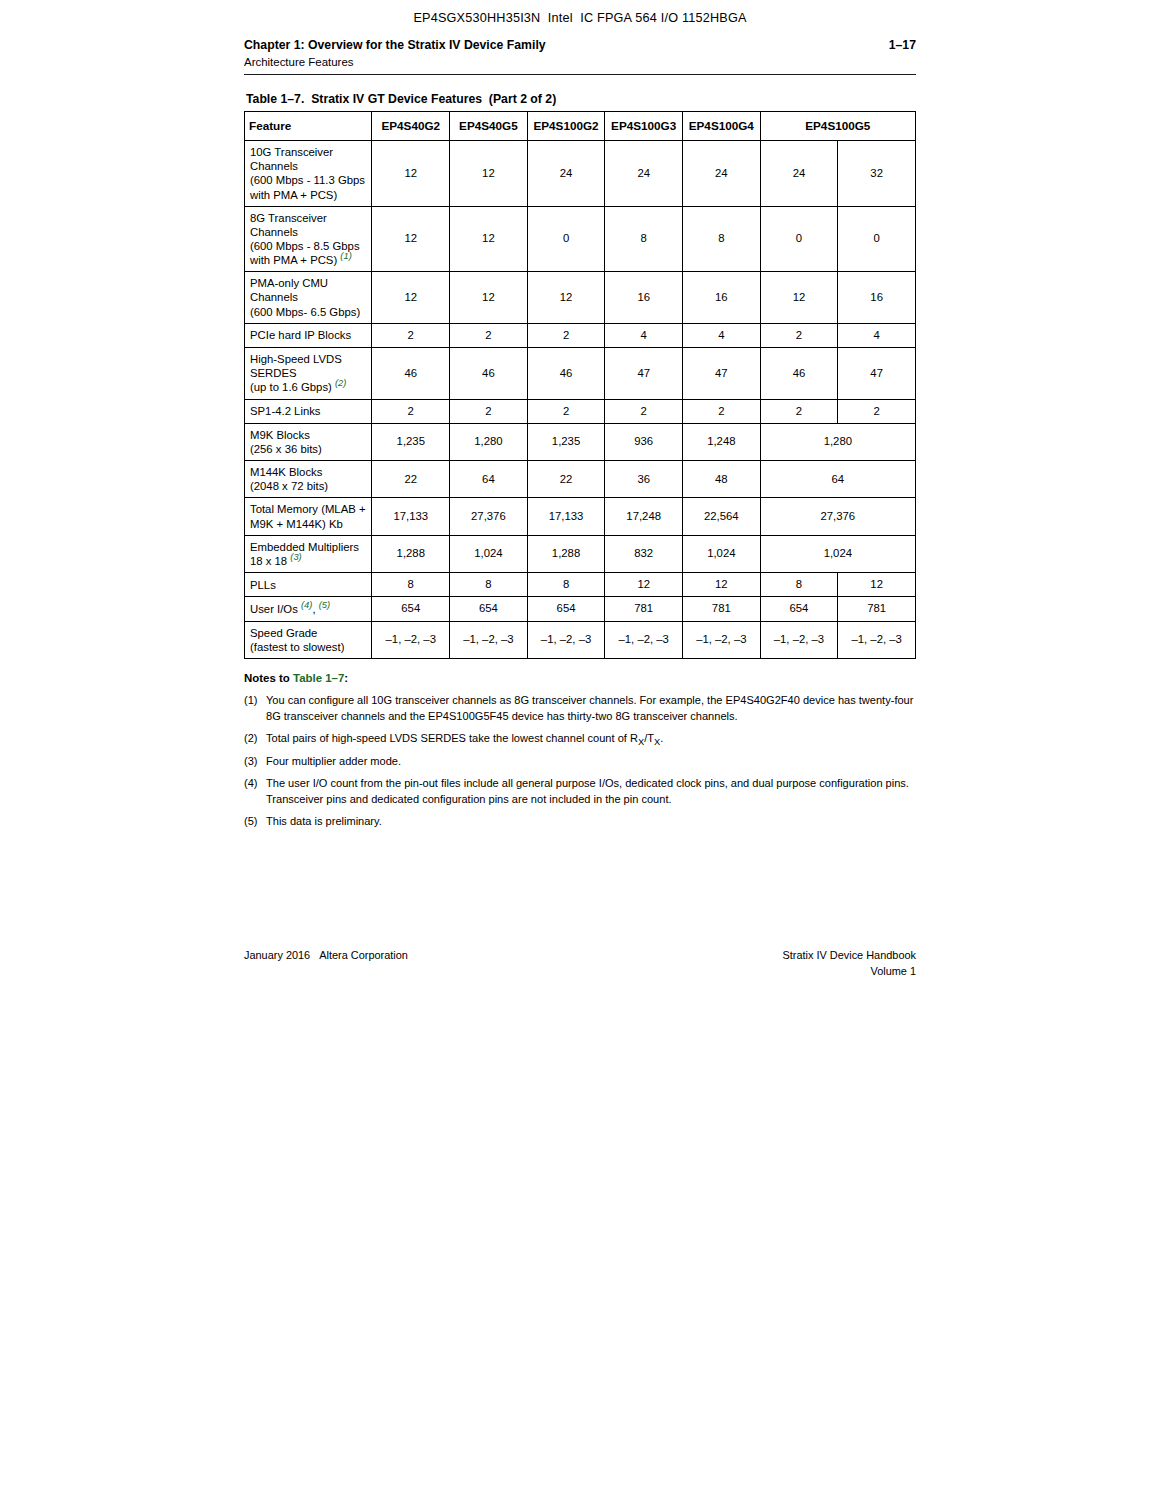EP4SGX530HH35I3N Intel IC FPGA 564 I/O 1152HBGA
Chapter 1: Overview for the Stratix IV Device Family
1–17
Architecture Features
Table 1–7. Stratix IV GT Device Features (Part 2 of 2)
| Feature | EP4S40G2 | EP4S40G5 | EP4S100G2 | EP4S100G3 | EP4S100G4 | EP4S100G5 |
| --- | --- | --- | --- | --- | --- | --- |
| 10G Transceiver Channels (600 Mbps - 11.3 Gbps with PMA + PCS) | 12 | 12 | 24 | 24 | 24 | 24 | 32 |
| 8G Transceiver Channels (600 Mbps - 8.5 Gbps with PMA + PCS) (1) | 12 | 12 | 0 | 8 | 8 | 0 | 0 |
| PMA-only CMU Channels (600 Mbps- 6.5 Gbps) | 12 | 12 | 12 | 16 | 16 | 12 | 16 |
| PCIe hard IP Blocks | 2 | 2 | 2 | 4 | 4 | 2 | 4 |
| High-Speed LVDS SERDES (up to 1.6 Gbps) (2) | 46 | 46 | 46 | 47 | 47 | 46 | 47 |
| SP1-4.2 Links | 2 | 2 | 2 | 2 | 2 | 2 | 2 |
| M9K Blocks (256 x 36 bits) | 1,235 | 1,280 | 1,235 | 936 | 1,248 | 1,280 |
| M144K Blocks (2048 x 72 bits) | 22 | 64 | 22 | 36 | 48 | 64 |
| Total Memory (MLAB + M9K + M144K) Kb | 17,133 | 27,376 | 17,133 | 17,248 | 22,564 | 27,376 |
| Embedded Multipliers 18 x 18 (3) | 1,288 | 1,024 | 1,288 | 832 | 1,024 | 1,024 |
| PLLs | 8 | 8 | 8 | 12 | 12 | 8 | 12 |
| User I/Os (4) , (5) | 654 | 654 | 654 | 781 | 781 | 654 | 781 |
| Speed Grade (fastest to slowest) | –1, –2, –3 | –1, –2, –3 | –1, –2, –3 | –1, –2, –3 | –1, –2, –3 | –1, –2, –3 | –1, –2, –3 |
Notes to Table 1–7:
(1) You can configure all 10G transceiver channels as 8G transceiver channels. For example, the EP4S40G2F40 device has twenty-four 8G transceiver channels and the EP4S100G5F45 device has thirty-two 8G transceiver channels.
(2) Total pairs of high-speed LVDS SERDES take the lowest channel count of RX/TX.
(3) Four multiplier adder mode.
(4) The user I/O count from the pin-out files include all general purpose I/Os, dedicated clock pins, and dual purpose configuration pins. Transceiver pins and dedicated configuration pins are not included in the pin count.
(5) This data is preliminary.
January 2016 Altera Corporation
Stratix IV Device Handbook
Volume 1